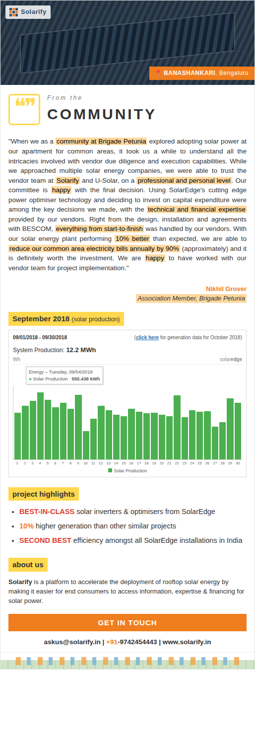Solarify
📍BANASHANKARI, Bengaluru
❝❞
From the
COMMUNITY
"When we as a community at Brigade Petunia explored adopting solar power at our apartment for common areas, it took us a while to understand all the intricacies involved with vendor due diligence and execution capabilities. While we approached multiple solar energy companies, we were able to trust the vendor team at Solarify and U-Solar, on a professional and personal level. Our committee is happy with the final decision. Using SolarEdge's cutting edge power optimiser technology and deciding to invest on capital expenditure were among the key decisions we made, with the technical and financial expertise provided by our vendors. Right from the design, installation and agreements with BESCOM, everything from start-to-finish was handled by our vendors. With our solar energy plant performing 10% better than expected, we are able to reduce our common area electricity bills annually by 90% (approximately) and it is definitely worth the investment. We are happy to have worked with our vendor team for project implementation."
Nikhil Grover
Association Member, Brigade Petunia
September 2018 (solar production)
09/01/2018 - 09/30/2018 (click here for generation data for October 2018)
System Production: 12.2 MWh
Wh solaredge
Energy – Tuesday, 09/04/2018
● Solar Production 555.438 kWh
12345678910 11121314151617181920 21222324252627282930
Solar Production
project highlights
BEST-IN-CLASS solar inverters & optimisers from SolarEdge
10% higher generation than other similar projects
SECOND BEST efficiency amongst all SolarEdge installations in India
about us
Solarify is a platform to accelerate the deployment of rooftop solar energy by making it easier for end consumers to access information, expertise & financing for solar power.
GET IN TOUCH
askus@solarify.in | +91-9742454443 | www.solarify.in